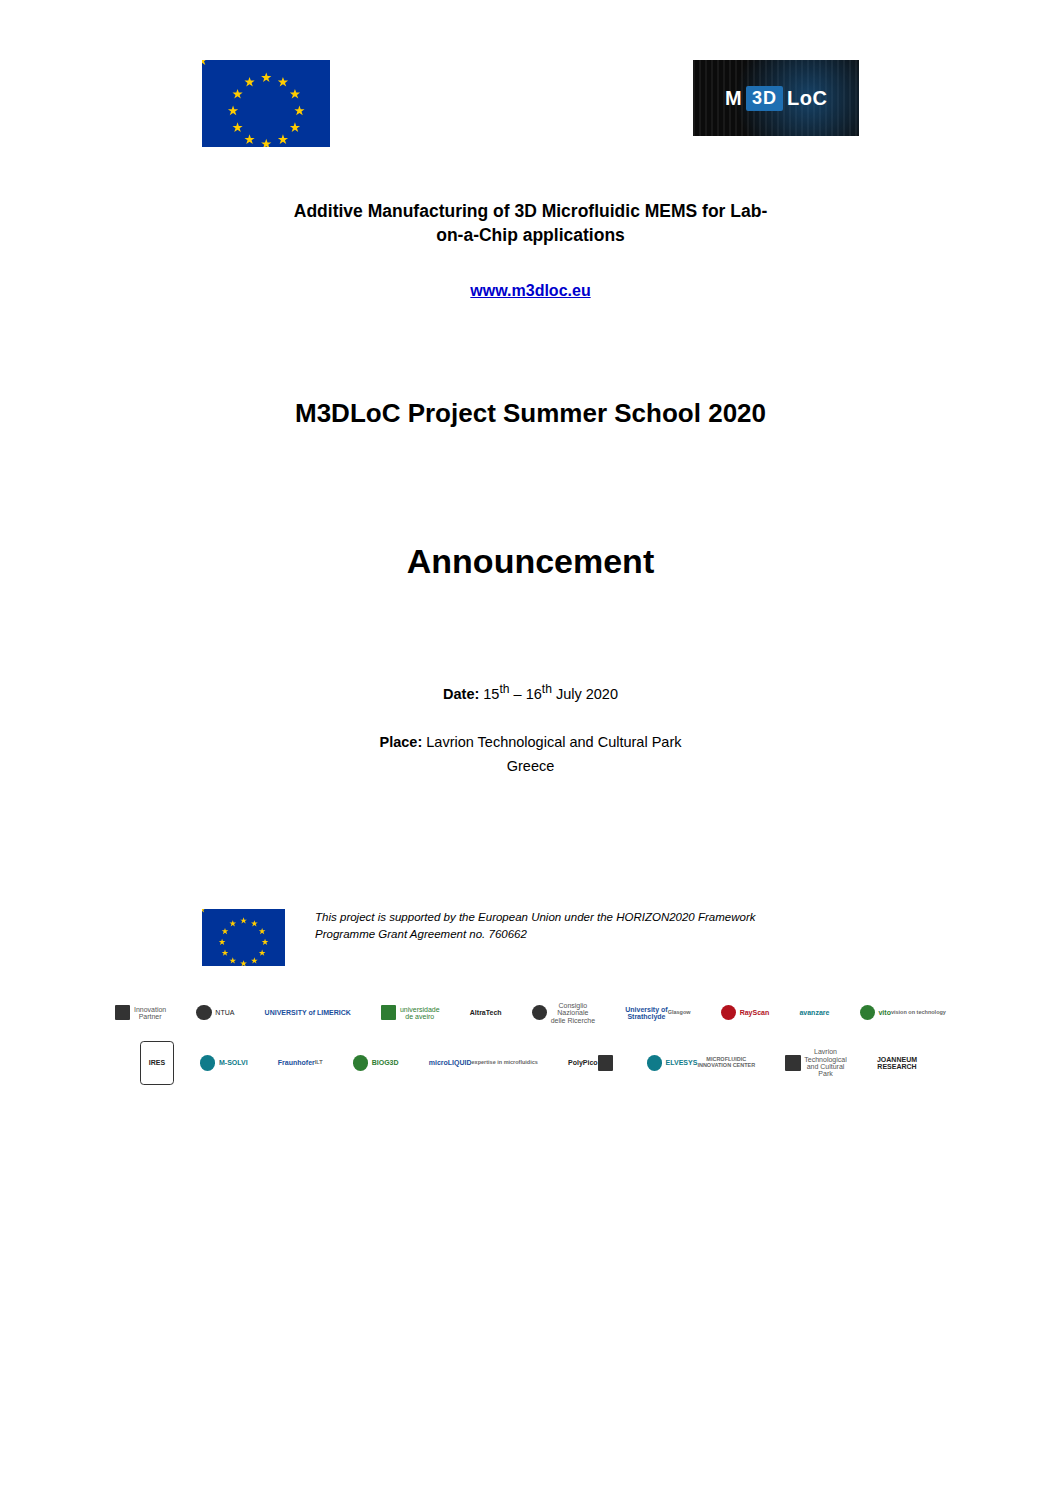M 3D LoC
Additive Manufacturing of 3D Microfluidic MEMS for Lab-
on-a-Chip applications
www.m3dloc.eu
M3DLoC Project Summer School 2020
Announcement
Date: 15th – 16th July 2020
Place: Lavrion Technological and Cultural Park
Greece
This project is supported by the European Union under the HORIZON2020 Framework Programme Grant Agreement no. 760662
Innovation
Partner
NTUA
UNIVERSITY of LIMERICK
universidade
de aveiro
AltraTech
Consiglio
Nazionale
delle Ricerche
University of
Strathclyde
Glasgow
RayScan
avanzare
vito
vision on technology
IRES
M-SOLVI
Fraunhofer
ILT
BIOG3D
microLIQUID
expertise in microfluidics
PolyPico
ELVESYS
MICROFLUIDIC
INNOVATION CENTER
Lavrion
Technological
and Cultural
Park
JOANNEUM
RESEARCH